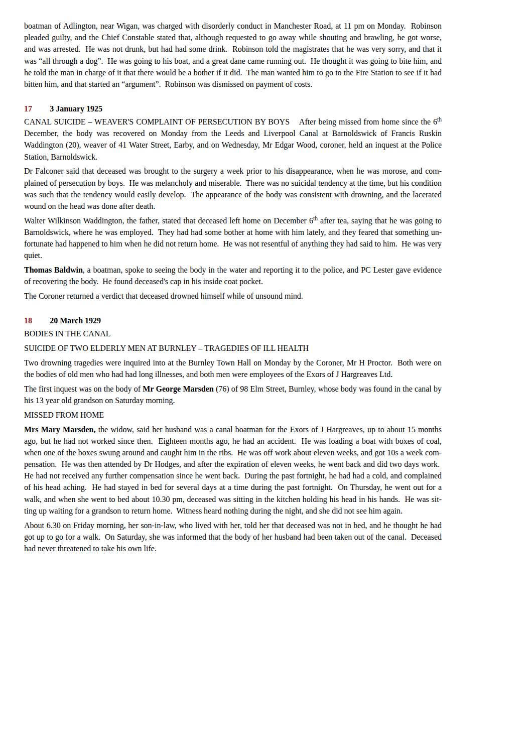boatman of Adlington, near Wigan, was charged with disorderly conduct in Manchester Road, at 11 pm on Monday. Robinson pleaded guilty, and the Chief Constable stated that, although requested to go away while shouting and brawling, he got worse, and was arrested. He was not drunk, but had had some drink. Robinson told the magistrates that he was very sorry, and that it was “all through a dog”. He was going to his boat, and a great dane came running out. He thought it was going to bite him, and he told the man in charge of it that there would be a bother if it did. The man wanted him to go to the Fire Station to see if it had bitten him, and that started an “argument”. Robinson was dismissed on payment of costs.
173 January 1925
CANAL SUICIDE – WEAVER'S COMPLAINT OF PERSECUTION BY BOYS After being missed from home since the 6th December, the body was recovered on Monday from the Leeds and Liverpool Canal at Barnoldswick of Francis Ruskin Waddington (20), weaver of 41 Water Street, Earby, and on Wednesday, Mr Edgar Wood, coroner, held an inquest at the Police Station, Barnoldswick.
Dr Falconer said that deceased was brought to the surgery a week prior to his disappearance, when he was morose, and complained of persecution by boys. He was melancholy and miserable. There was no suicidal tendency at the time, but his condition was such that the tendency would easily develop. The appearance of the body was consistent with drowning, and the lacerated wound on the head was done after death.
Walter Wilkinson Waddington, the father, stated that deceased left home on December 6th after tea, saying that he was going to Barnoldswick, where he was employed. They had had some bother at home with him lately, and they feared that something unfortunate had happened to him when he did not return home. He was not resentful of anything they had said to him. He was very quiet.
Thomas Baldwin, a boatman, spoke to seeing the body in the water and reporting it to the police, and PC Lester gave evidence of recovering the body. He found deceased's cap in his inside coat pocket.
The Coroner returned a verdict that deceased drowned himself while of unsound mind.
1820 March 1929
BODIES IN THE CANAL
SUICIDE OF TWO ELDERLY MEN AT BURNLEY – TRAGEDIES OF ILL HEALTH
Two drowning tragedies were inquired into at the Burnley Town Hall on Monday by the Coroner, Mr H Proctor. Both were on the bodies of old men who had had long illnesses, and both men were employees of the Exors of J Hargreaves Ltd.
The first inquest was on the body of Mr George Marsden (76) of 98 Elm Street, Burnley, whose body was found in the canal by his 13 year old grandson on Saturday morning.
MISSED FROM HOME
Mrs Mary Marsden, the widow, said her husband was a canal boatman for the Exors of J Hargreaves, up to about 15 months ago, but he had not worked since then. Eighteen months ago, he had an accident. He was loading a boat with boxes of coal, when one of the boxes swung around and caught him in the ribs. He was off work about eleven weeks, and got 10s a week compensation. He was then attended by Dr Hodges, and after the expiration of eleven weeks, he went back and did two days work. He had not received any further compensation since he went back. During the past fortnight, he had had a cold, and complained of his head aching. He had stayed in bed for several days at a time during the past fortnight. On Thursday, he went out for a walk, and when she went to bed about 10.30 pm, deceased was sitting in the kitchen holding his head in his hands. He was sitting up waiting for a grandson to return home. Witness heard nothing during the night, and she did not see him again.
About 6.30 on Friday morning, her son-in-law, who lived with her, told her that deceased was not in bed, and he thought he had got up to go for a walk. On Saturday, she was informed that the body of her husband had been taken out of the canal. Deceased had never threatened to take his own life.